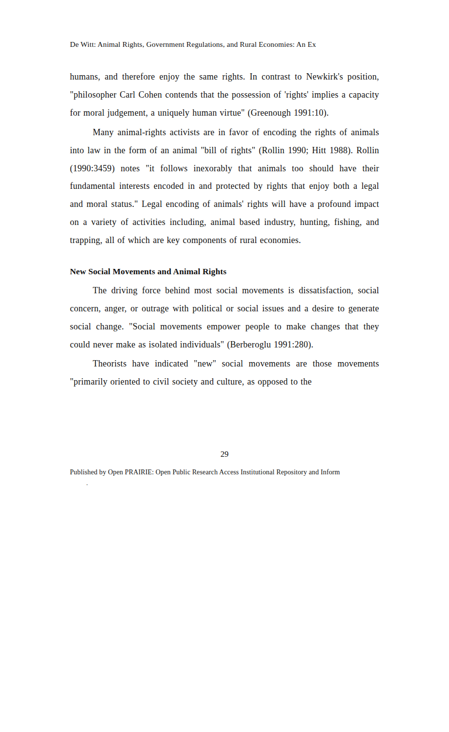De Witt: Animal Rights, Government Regulations, and Rural Economies: An Ex
humans, and therefore enjoy the same rights. In contrast to Newkirk's position, "philosopher Carl Cohen contends that the possession of 'rights' implies a capacity for moral judgement, a uniquely human virtue" (Greenough 1991:10).
Many animal-rights activists are in favor of encoding the rights of animals into law in the form of an animal "bill of rights" (Rollin 1990; Hitt 1988). Rollin (1990:3459) notes "it follows inexorably that animals too should have their fundamental interests encoded in and protected by rights that enjoy both a legal and moral status." Legal encoding of animals' rights will have a profound impact on a variety of activities including, animal based industry, hunting, fishing, and trapping, all of which are key components of rural economies.
New Social Movements and Animal Rights
The driving force behind most social movements is dissatisfaction, social concern, anger, or outrage with political or social issues and a desire to generate social change. "Social movements empower people to make changes that they could never make as isolated individuals" (Berberoglu 1991:280).
Theorists have indicated "new" social movements are those movements "primarily oriented to civil society and culture, as opposed to the
29
Published by Open PRAIRIE: Open Public Research Access Institutional Repository and Inform
.